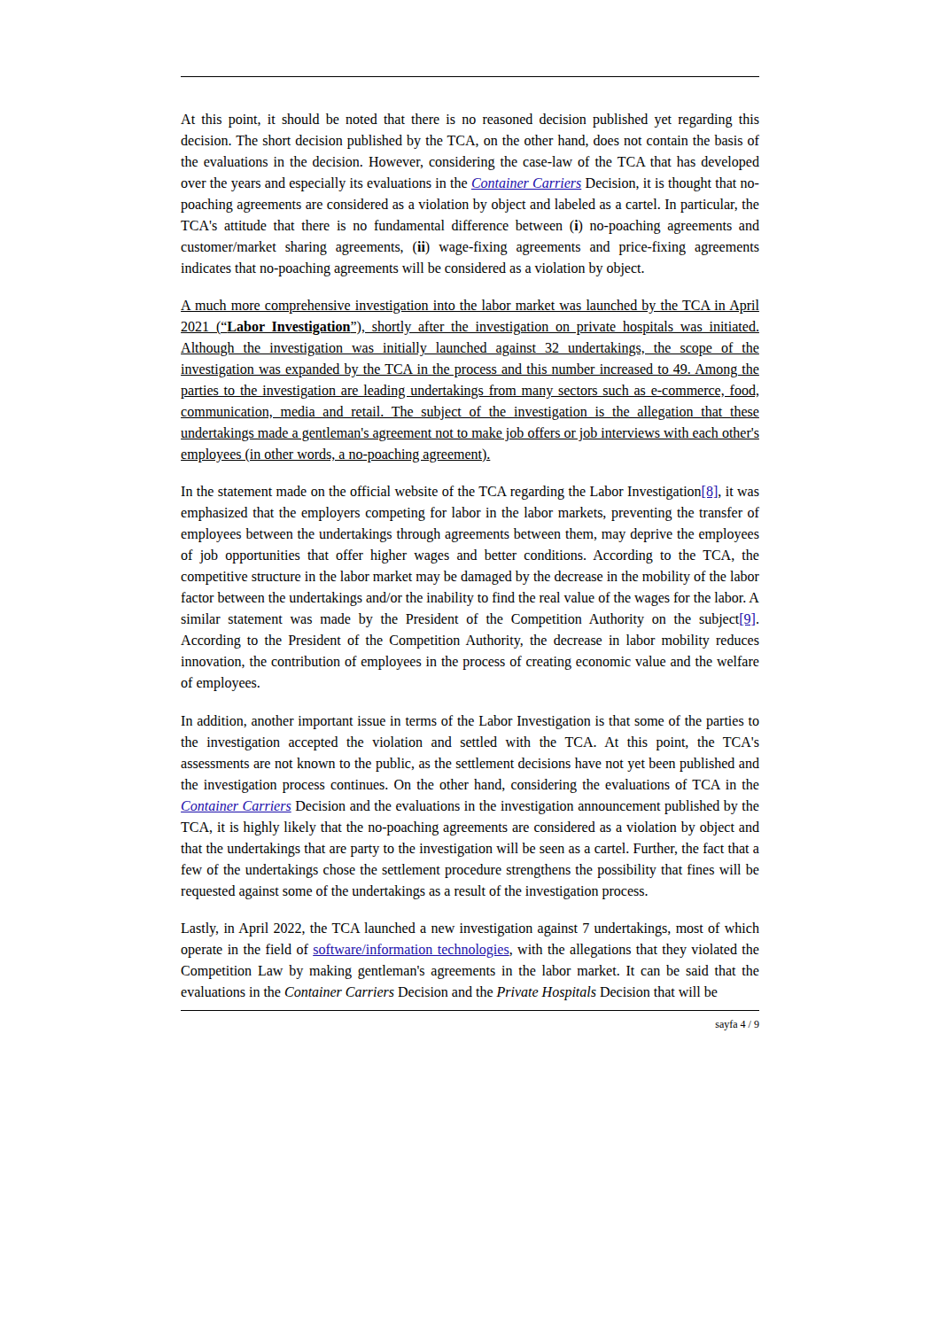At this point, it should be noted that there is no reasoned decision published yet regarding this decision. The short decision published by the TCA, on the other hand, does not contain the basis of the evaluations in the decision. However, considering the case-law of the TCA that has developed over the years and especially its evaluations in the Container Carriers Decision, it is thought that no-poaching agreements are considered as a violation by object and labeled as a cartel. In particular, the TCA's attitude that there is no fundamental difference between (i) no-poaching agreements and customer/market sharing agreements, (ii) wage-fixing agreements and price-fixing agreements indicates that no-poaching agreements will be considered as a violation by object.
A much more comprehensive investigation into the labor market was launched by the TCA in April 2021 (“Labor Investigation”), shortly after the investigation on private hospitals was initiated. Although the investigation was initially launched against 32 undertakings, the scope of the investigation was expanded by the TCA in the process and this number increased to 49. Among the parties to the investigation are leading undertakings from many sectors such as e-commerce, food, communication, media and retail. The subject of the investigation is the allegation that these undertakings made a gentleman's agreement not to make job offers or job interviews with each other's employees (in other words, a no-poaching agreement).
In the statement made on the official website of the TCA regarding the Labor Investigation[8], it was emphasized that the employers competing for labor in the labor markets, preventing the transfer of employees between the undertakings through agreements between them, may deprive the employees of job opportunities that offer higher wages and better conditions. According to the TCA, the competitive structure in the labor market may be damaged by the decrease in the mobility of the labor factor between the undertakings and/or the inability to find the real value of the wages for the labor. A similar statement was made by the President of the Competition Authority on the subject[9]. According to the President of the Competition Authority, the decrease in labor mobility reduces innovation, the contribution of employees in the process of creating economic value and the welfare of employees.
In addition, another important issue in terms of the Labor Investigation is that some of the parties to the investigation accepted the violation and settled with the TCA. At this point, the TCA's assessments are not known to the public, as the settlement decisions have not yet been published and the investigation process continues. On the other hand, considering the evaluations of TCA in the Container Carriers Decision and the evaluations in the investigation announcement published by the TCA, it is highly likely that the no-poaching agreements are considered as a violation by object and that the undertakings that are party to the investigation will be seen as a cartel. Further, the fact that a few of the undertakings chose the settlement procedure strengthens the possibility that fines will be requested against some of the undertakings as a result of the investigation process.
Lastly, in April 2022, the TCA launched a new investigation against 7 undertakings, most of which operate in the field of software/information technologies, with the allegations that they violated the Competition Law by making gentleman's agreements in the labor market. It can be said that the evaluations in the Container Carriers Decision and the Private Hospitals Decision that will be
sayfa 4 / 9